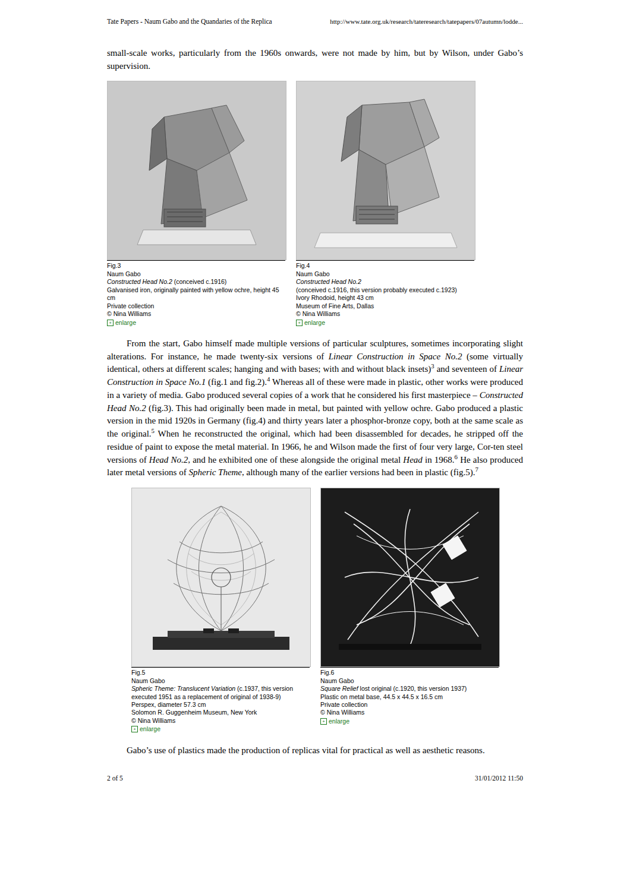Tate Papers - Naum Gabo and the Quandaries of the Replica http://www.tate.org.uk/research/tateresearch/tatepapers/07autumn/lodde...
small-scale works, particularly from the 1960s onwards, were not made by him, but by Wilson, under Gabo’s supervision.
Fig.3 Naum Gabo Constructed Head No.2 (conceived c.1916) Galvanised iron, originally painted with yellow ochre, height 45 cm Private collection © Nina Williams +enlarge
Fig.4 Naum Gabo Constructed Head No.2 (conceived c.1916, this version probably executed c.1923) Ivory Rhodoid, height 43 cm Museum of Fine Arts, Dallas © Nina Williams +enlarge
From the start, Gabo himself made multiple versions of particular sculptures, sometimes incorporating slight alterations. For instance, he made twenty-six versions of Linear Construction in Space No.2 (some virtually identical, others at different scales; hanging and with bases; with and without black insets)3 and seventeen of Linear Construction in Space No.1 (fig.1 and fig.2).4 Whereas all of these were made in plastic, other works were produced in a variety of media. Gabo produced several copies of a work that he considered his first masterpiece – Constructed Head No.2 (fig.3). This had originally been made in metal, but painted with yellow ochre. Gabo produced a plastic version in the mid 1920s in Germany (fig.4) and thirty years later a phosphor-bronze copy, both at the same scale as the original.5 When he reconstructed the original, which had been disassembled for decades, he stripped off the residue of paint to expose the metal material. In 1966, he and Wilson made the first of four very large, Cor-ten steel versions of Head No.2, and he exhibited one of these alongside the original metal Head in 1968.6 He also produced later metal versions of Spheric Theme, although many of the earlier versions had been in plastic (fig.5).7
Fig.5 Naum Gabo Spheric Theme: Translucent Variation (c.1937, this version executed 1951 as a replacement of original of 1938-9) Perspex, diameter 57.3 cm Solomon R. Guggenheim Museum, New York © Nina Williams +enlarge
Fig.6 Naum Gabo Square Relief lost original (c.1920, this version 1937) Plastic on metal base, 44.5 x 44.5 x 16.5 cm Private collection © Nina Williams +enlarge
Gabo’s use of plastics made the production of replicas vital for practical as well as aesthetic reasons.
2 of 5 31/01/2012 11:50